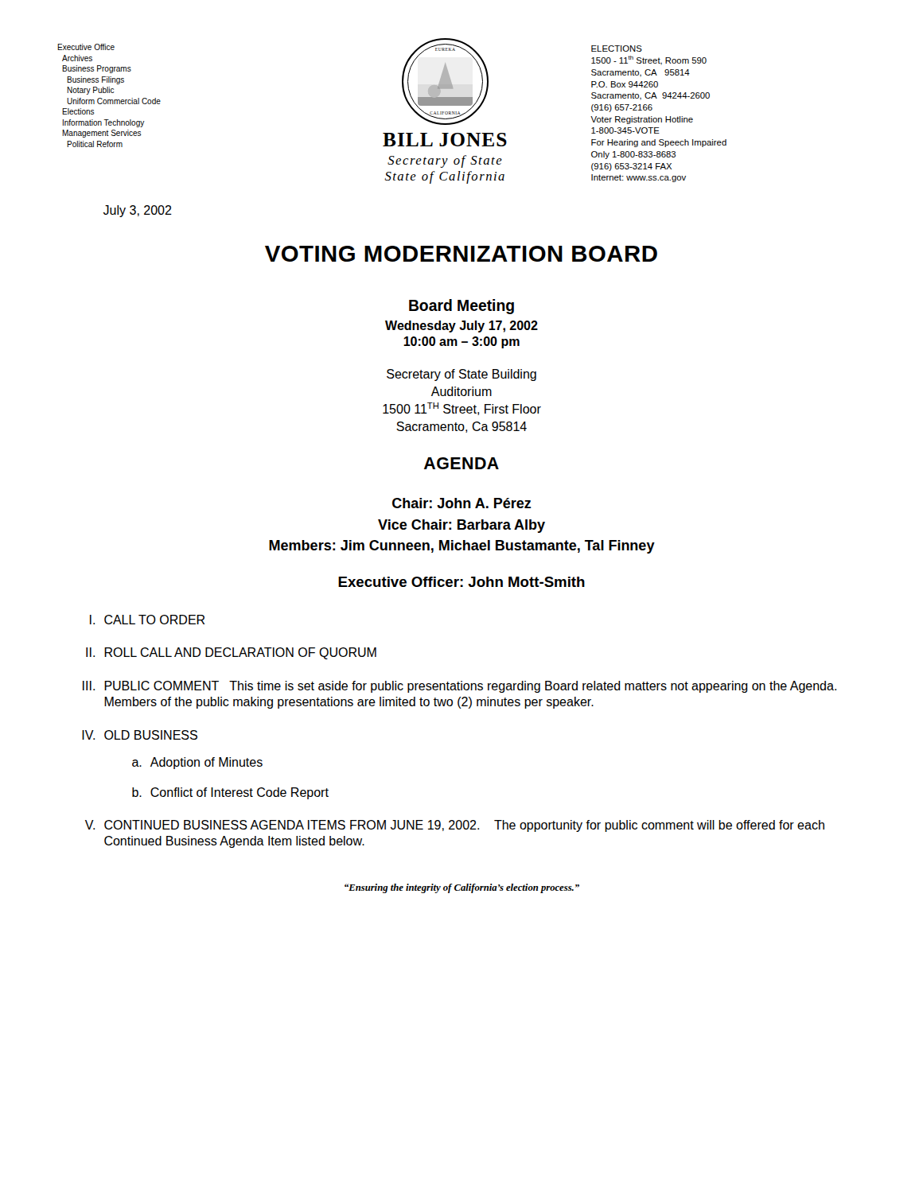Executive Office
Archives
Business Programs
Business Filings
Notary Public
Uniform Commercial Code
Elections
Information Technology
Management Services
Political Reform
EUREKA
CALIFORNIA
BILL JONES
Secretary of State
State of California
ELECTIONS
1500 - 11th Street, Room 590
Sacramento, CA 95814
P.O. Box 944260
Sacramento, CA 94244-2600
(916) 657-2166
Voter Registration Hotline
1-800-345-VOTE
For Hearing and Speech Impaired
Only 1-800-833-8683
(916) 653-3214 FAX
Internet: www.ss.ca.gov
July 3, 2002
VOTING MODERNIZATION BOARD
Board Meeting
Wednesday July 17, 2002
10:00 am – 3:00 pm
Secretary of State Building
Auditorium
1500 11TH Street, First Floor
Sacramento, Ca 95814
AGENDA
Chair: John A. Pérez
Vice Chair: Barbara Alby
Members: Jim Cunneen, Michael Bustamante, Tal Finney
Executive Officer: John Mott-Smith
CALL TO ORDER
ROLL CALL AND DECLARATION OF QUORUM
PUBLIC COMMENT This time is set aside for public presentations regarding Board related matters not appearing on the Agenda. Members of the public making presentations are limited to two (2) minutes per speaker.
OLD BUSINESS
Adoption of Minutes
Conflict of Interest Code Report
CONTINUED BUSINESS AGENDA ITEMS FROM JUNE 19, 2002. The opportunity for public comment will be offered for each Continued Business Agenda Item listed below.
“Ensuring the integrity of California’s election process.”